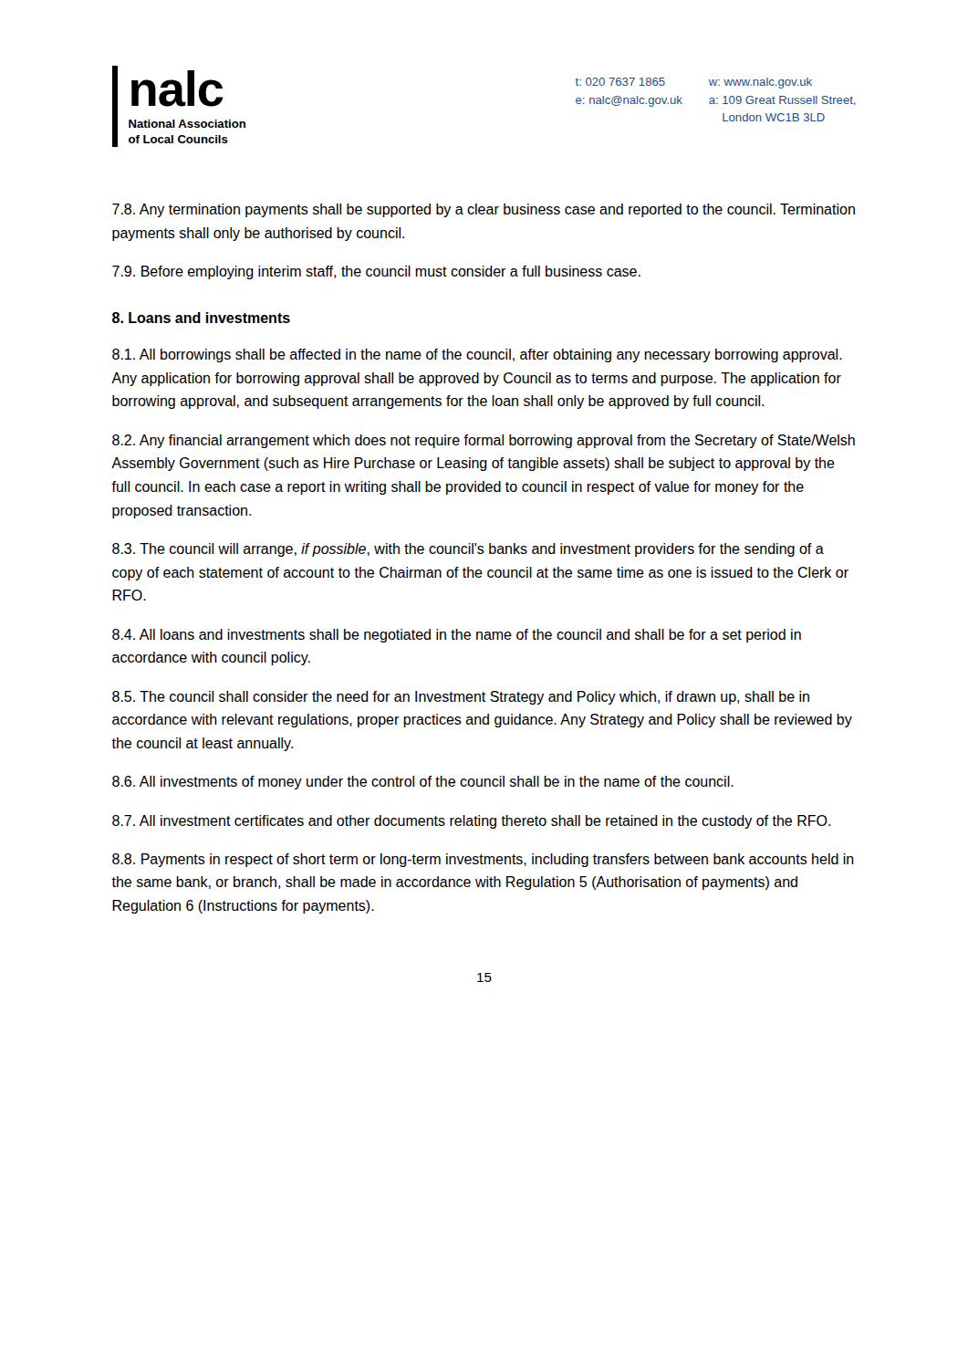nalc
National Association
of Local Councils
t: 020 7637 1865
e: nalc@nalc.gov.uk
w: www.nalc.gov.uk
a: 109 Great Russell Street,
London WC1B 3LD
7.8. Any termination payments shall be supported by a clear business case and reported to the council. Termination payments shall only be authorised by council.
7.9. Before employing interim staff, the council must consider a full business case.
8. Loans and investments
8.1. All borrowings shall be affected in the name of the council, after obtaining any necessary borrowing approval. Any application for borrowing approval shall be approved by Council as to terms and purpose. The application for borrowing approval, and subsequent arrangements for the loan shall only be approved by full council.
8.2. Any financial arrangement which does not require formal borrowing approval from the Secretary of State/Welsh Assembly Government (such as Hire Purchase or Leasing of tangible assets) shall be subject to approval by the full council. In each case a report in writing shall be provided to council in respect of value for money for the proposed transaction.
8.3. The council will arrange, if possible, with the council's banks and investment providers for the sending of a copy of each statement of account to the Chairman of the council at the same time as one is issued to the Clerk or RFO.
8.4. All loans and investments shall be negotiated in the name of the council and shall be for a set period in accordance with council policy.
8.5. The council shall consider the need for an Investment Strategy and Policy which, if drawn up, shall be in accordance with relevant regulations, proper practices and guidance. Any Strategy and Policy shall be reviewed by the council at least annually.
8.6. All investments of money under the control of the council shall be in the name of the council.
8.7. All investment certificates and other documents relating thereto shall be retained in the custody of the RFO.
8.8. Payments in respect of short term or long-term investments, including transfers between bank accounts held in the same bank, or branch, shall be made in accordance with Regulation 5 (Authorisation of payments) and Regulation 6 (Instructions for payments).
15